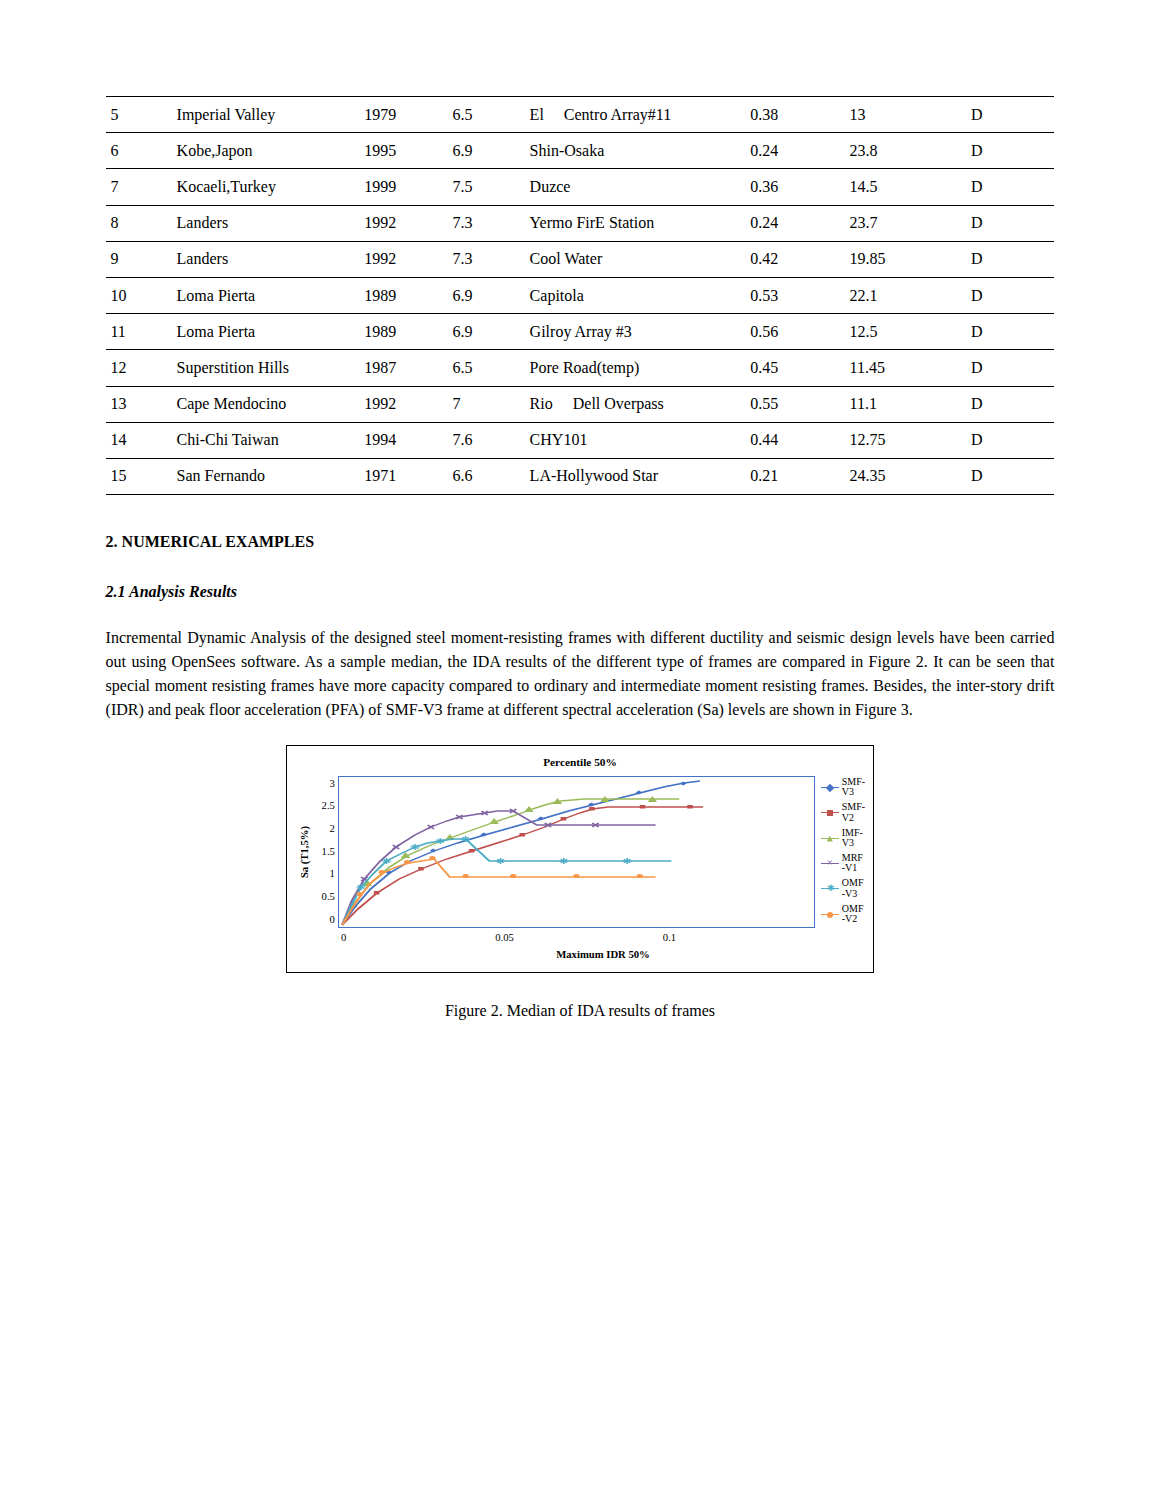| 5 | Imperial Valley | 1979 | 6.5 | El Centro Array#11 | 0.38 | 13 | D |
| 6 | Kobe,Japon | 1995 | 6.9 | Shin-Osaka | 0.24 | 23.8 | D |
| 7 | Kocaeli,Turkey | 1999 | 7.5 | Duzce | 0.36 | 14.5 | D |
| 8 | Landers | 1992 | 7.3 | Yermo FirE Station | 0.24 | 23.7 | D |
| 9 | Landers | 1992 | 7.3 | Cool Water | 0.42 | 19.85 | D |
| 10 | Loma Pierta | 1989 | 6.9 | Capitola | 0.53 | 22.1 | D |
| 11 | Loma Pierta | 1989 | 6.9 | Gilroy Array #3 | 0.56 | 12.5 | D |
| 12 | Superstition Hills | 1987 | 6.5 | Pore Road(temp) | 0.45 | 11.45 | D |
| 13 | Cape Mendocino | 1992 | 7 | Rio Dell Overpass | 0.55 | 11.1 | D |
| 14 | Chi-Chi Taiwan | 1994 | 7.6 | CHY101 | 0.44 | 12.75 | D |
| 15 | San Fernando | 1971 | 6.6 | LA-Hollywood Star | 0.21 | 24.35 | D |
2. NUMERICAL EXAMPLES
2.1 Analysis Results
Incremental Dynamic Analysis of the designed steel moment-resisting frames with different ductility and seismic design levels have been carried out using OpenSees software. As a sample median, the IDA results of the different type of frames are compared in Figure 2. It can be seen that special moment resisting frames have more capacity compared to ordinary and intermediate moment resisting frames. Besides, the inter-story drift (IDR) and peak floor acceleration (PFA) of SMF-V3 frame at different spectral acceleration (Sa) levels are shown in Figure 3.
Percentile 50%
Sa (T1,5%)
3 2.5 2 1.5 1 0.5 0
SMF-
V3
SMF-
V2
IMF-
V3
MRF
-V1
OMF
-V3
OMF
-V2
0 0.05 0.1
Maximum IDR 50%
Figure 2. Median of IDA results of frames